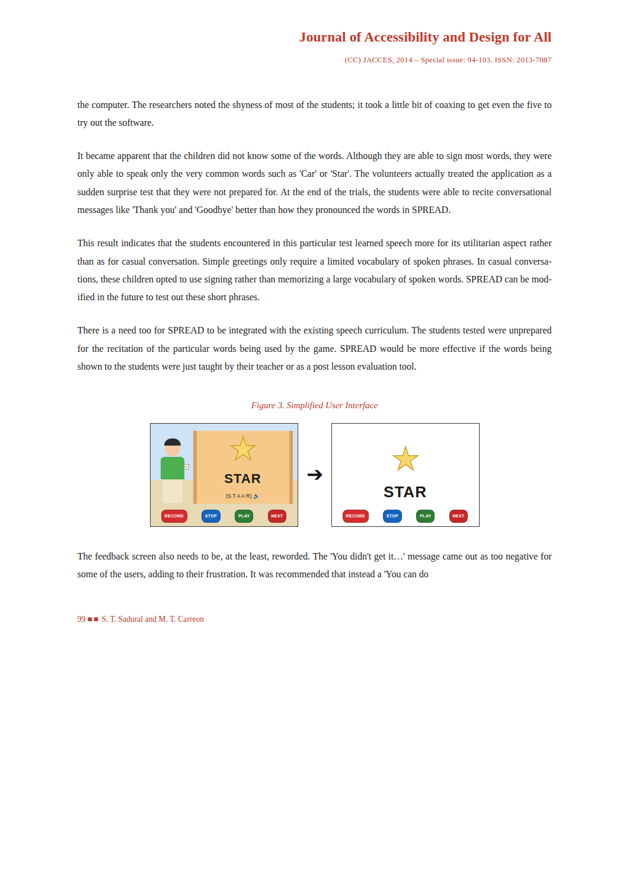Journal of Accessibility and Design for All
(CC) JACCES, 2014 – Special issue: 94-103. ISSN: 2013-7087
the computer. The researchers noted the shyness of most of the students; it took a little bit of coaxing to get even the five to try out the software.
It became apparent that the children did not know some of the words. Although they are able to sign most words, they were only able to speak only the very common words such as 'Car' or 'Star'. The volunteers actually treated the application as a sudden surprise test that they were not prepared for. At the end of the trials, the students were able to recite conversational messages like 'Thank you' and 'Goodbye' better than how they pronounced the words in SPREAD.
This result indicates that the students encountered in this particular test learned speech more for its utilitarian aspect rather than as for casual conversation. Simple greetings only require a limited vocabulary of spoken phrases. In casual conversations, these children opted to use signing rather than memorizing a large vocabulary of spoken words. SPREAD can be modified in the future to test out these short phrases.
There is a need too for SPREAD to be integrated with the existing speech curriculum. The students tested were unprepared for the recitation of the particular words being used by the game. SPREAD would be more effective if the words being shown to the students were just taught by their teacher or as a post lesson evaluation tool.
Figure 3. Simplified User Interface
WELCO
★
STAR
(S T A A R) 🔊
RECORD STOP PLAY NEXT
➔
★
STAR
RECORD STOP PLAY NEXT
The feedback screen also needs to be, at the least, reworded. The 'You didn't get it…' message came out as too negative for some of the users, adding to their frustration. It was recommended that instead a 'You can do
99 ■■ S. T. Sadural and M. T. Carreon